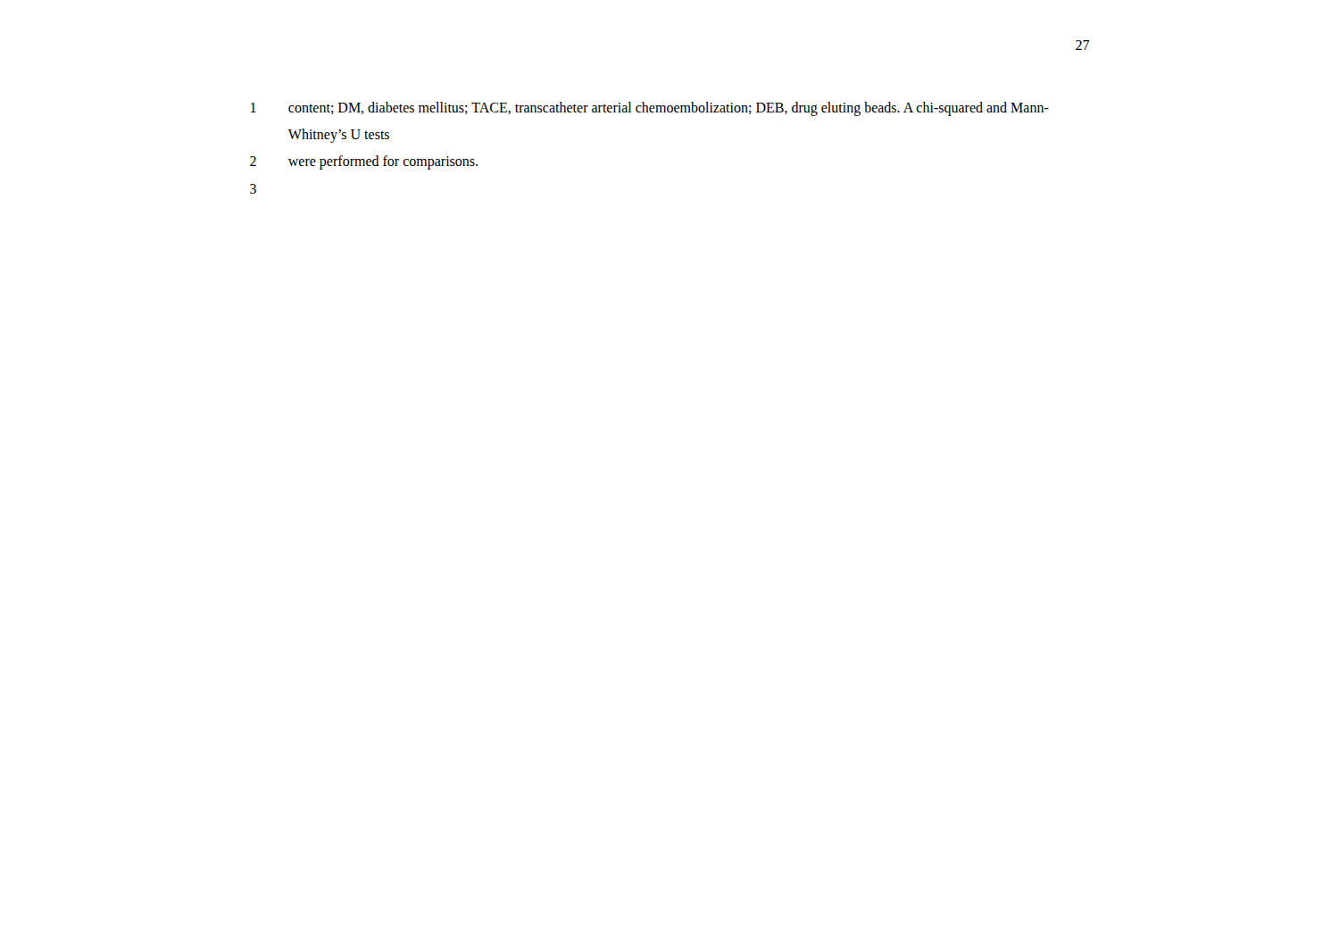27
1
content; DM, diabetes mellitus; TACE, transcatheter arterial chemoembolization; DEB, drug eluting beads. A chi-squared and Mann-Whitney’s U tests
2
were performed for comparisons.
3